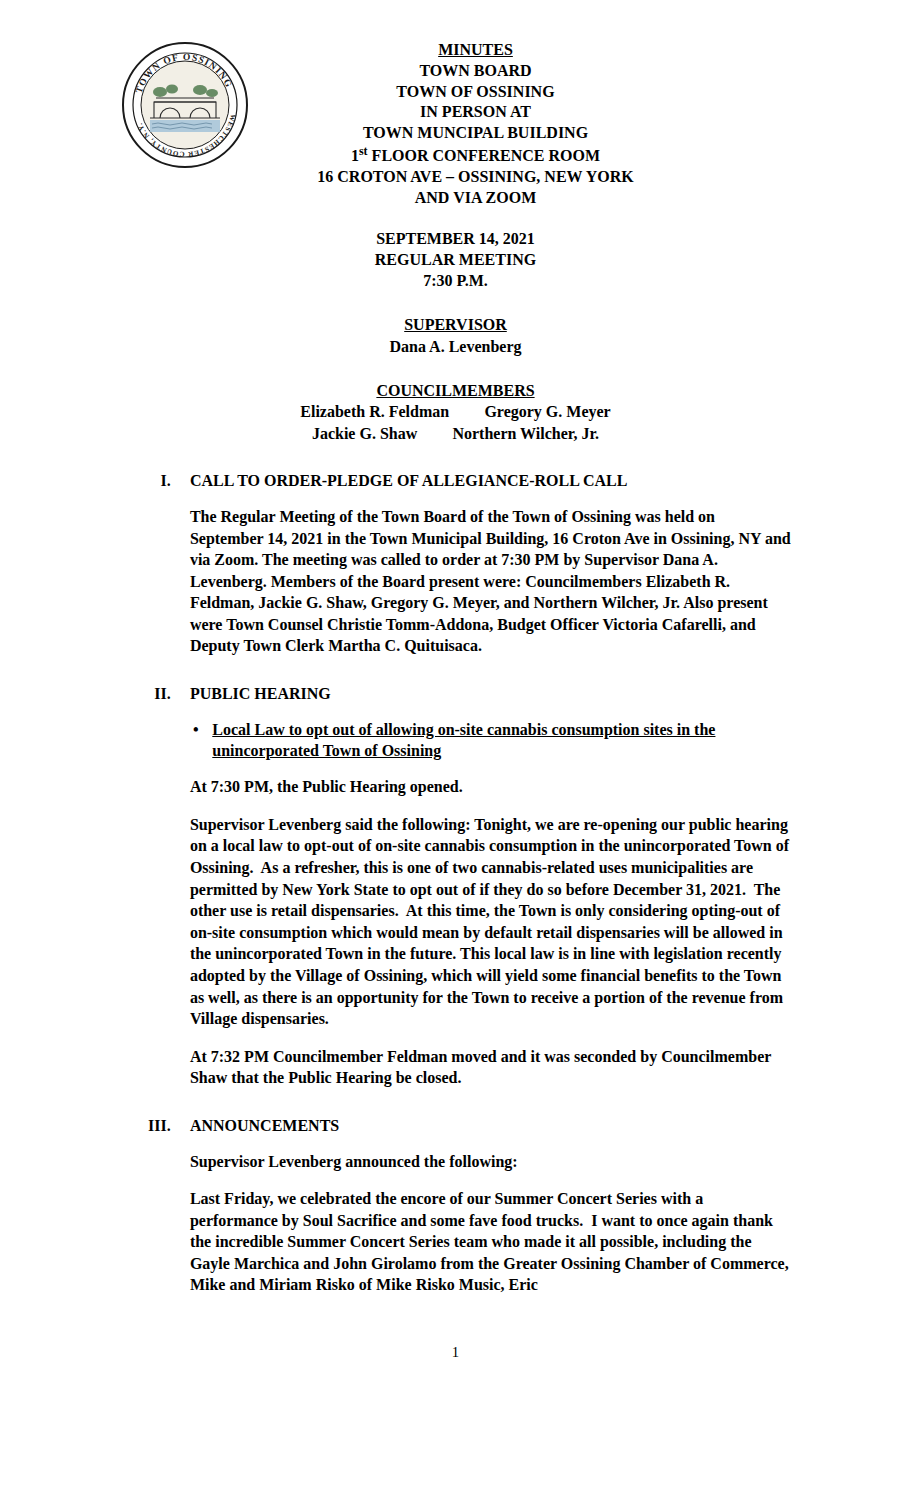TOWN OF OSSINING WESTCHESTER COUNTY, N.Y.
MINUTES
TOWN BOARD
TOWN OF OSSINING
IN PERSON AT
TOWN MUNCIPAL BUILDING
1st FLOOR CONFERENCE ROOM
16 CROTON AVE – OSSINING, NEW YORK
AND VIA ZOOM
SEPTEMBER 14, 2021
REGULAR MEETING
7:30 P.M.
SUPERVISOR
Dana A. Levenberg
COUNCILMEMBERS
Elizabeth R. Feldman Gregory G. Meyer
Jackie G. Shaw Northern Wilcher, Jr.
I. CALL TO ORDER-PLEDGE OF ALLEGIANCE-ROLL CALL
The Regular Meeting of the Town Board of the Town of Ossining was held on September 14, 2021 in the Town Municipal Building, 16 Croton Ave in Ossining, NY and via Zoom. The meeting was called to order at 7:30 PM by Supervisor Dana A. Levenberg. Members of the Board present were: Councilmembers Elizabeth R. Feldman, Jackie G. Shaw, Gregory G. Meyer, and Northern Wilcher, Jr. Also present were Town Counsel Christie Tomm-Addona, Budget Officer Victoria Cafarelli, and Deputy Town Clerk Martha C. Quituisaca.
II. PUBLIC HEARING
Local Law to opt out of allowing on-site cannabis consumption sites in the unincorporated Town of Ossining
At 7:30 PM, the Public Hearing opened.
Supervisor Levenberg said the following: Tonight, we are re-opening our public hearing on a local law to opt-out of on-site cannabis consumption in the unincorporated Town of Ossining. As a refresher, this is one of two cannabis-related uses municipalities are permitted by New York State to opt out of if they do so before December 31, 2021. The other use is retail dispensaries. At this time, the Town is only considering opting-out of on-site consumption which would mean by default retail dispensaries will be allowed in the unincorporated Town in the future. This local law is in line with legislation recently adopted by the Village of Ossining, which will yield some financial benefits to the Town as well, as there is an opportunity for the Town to receive a portion of the revenue from Village dispensaries.
At 7:32 PM Councilmember Feldman moved and it was seconded by Councilmember Shaw that the Public Hearing be closed.
III. ANNOUNCEMENTS
Supervisor Levenberg announced the following:
Last Friday, we celebrated the encore of our Summer Concert Series with a performance by Soul Sacrifice and some fave food trucks. I want to once again thank the incredible Summer Concert Series team who made it all possible, including the Gayle Marchica and John Girolamo from the Greater Ossining Chamber of Commerce, Mike and Miriam Risko of Mike Risko Music, Eric
1